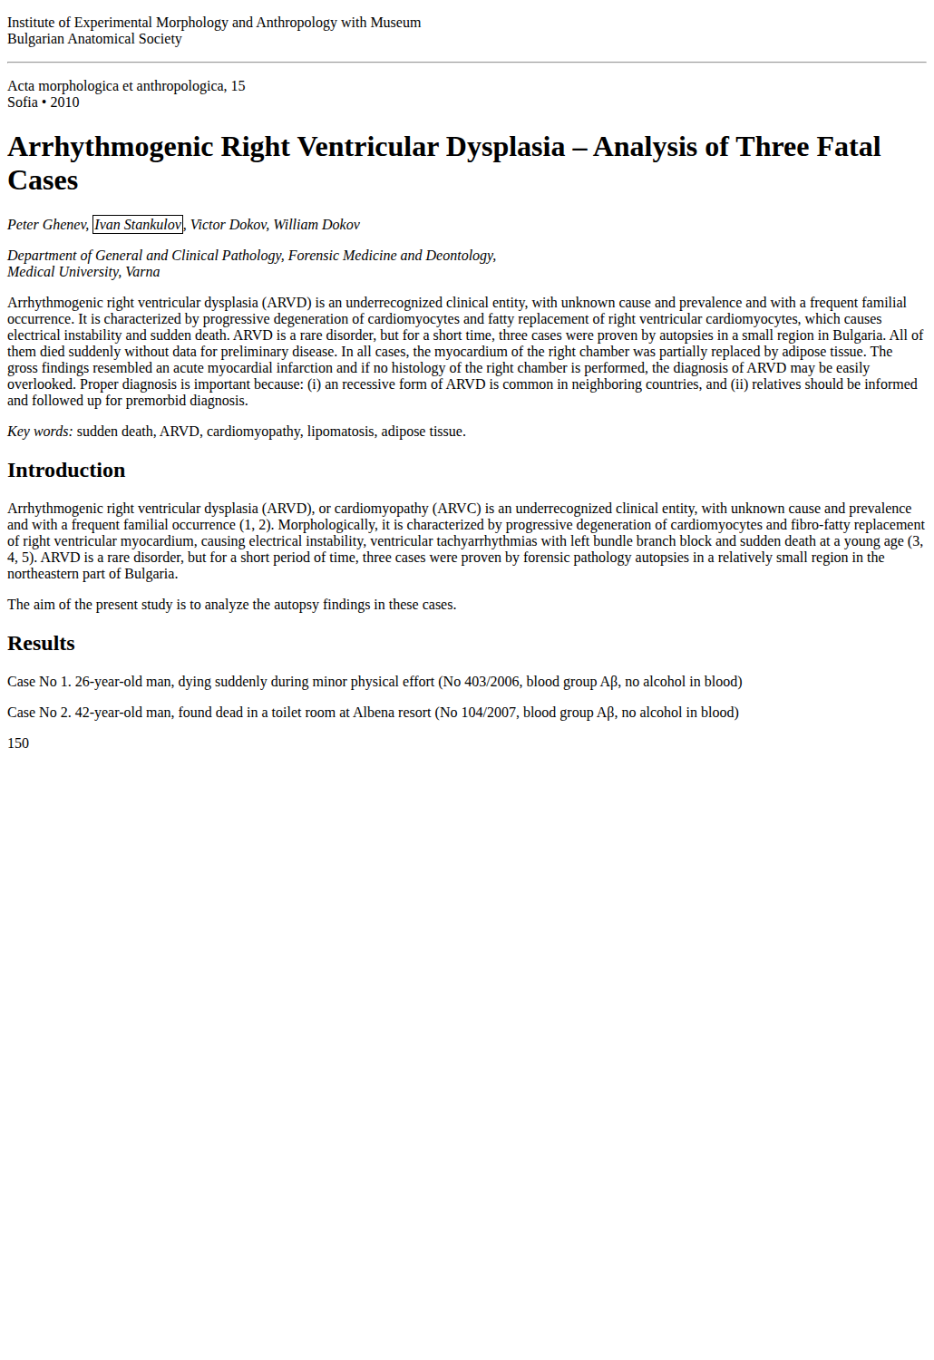Institute of Experimental Morphology and Anthropology with Museum
Bulgarian Anatomical Society
Acta morphologica et anthropologica, 15
Sofia • 2010
Arrhythmogenic Right Ventricular Dysplasia – Analysis of Three Fatal Cases
Peter Ghenev, Ivan Stankulov, Victor Dokov, William Dokov
Department of General and Clinical Pathology, Forensic Medicine and Deontology,
Medical University, Varna
Arrhythmogenic right ventricular dysplasia (ARVD) is an underrecognized clinical entity, with unknown cause and prevalence and with a frequent familial occurrence. It is characterized by progressive degeneration of cardiomyocytes and fatty replacement of right ventricular cardiomyocytes, which causes electrical instability and sudden death. ARVD is a rare disorder, but for a short time, three cases were proven by autopsies in a small region in Bulgaria. All of them died suddenly without data for preliminary disease. In all cases, the myocardium of the right chamber was partially replaced by adipose tissue. The gross findings resembled an acute myocardial infarction and if no histology of the right chamber is performed, the diagnosis of ARVD may be easily overlooked. Proper diagnosis is important because: (i) an recessive form of ARVD is common in neighboring countries, and (ii) relatives should be informed and followed up for premorbid diagnosis.
Key words: sudden death, ARVD, cardiomyopathy, lipomatosis, adipose tissue.
Introduction
Arrhythmogenic right ventricular dysplasia (ARVD), or cardiomyopathy (ARVC) is an underrecognized clinical entity, with unknown cause and prevalence and with a frequent familial occurrence (1, 2). Morphologically, it is characterized by progressive degeneration of cardiomyocytes and fibro-fatty replacement of right ventricular myocardium, causing electrical instability, ventricular tachyarrhythmias with left bundle branch block and sudden death at a young age (3, 4, 5). ARVD is a rare disorder, but for a short period of time, three cases were proven by forensic pathology autopsies in a relatively small region in the northeastern part of Bulgaria.
The aim of the present study is to analyze the autopsy findings in these cases.
Results
Case No 1. 26-year-old man, dying suddenly during minor physical effort (No 403/2006, blood group Aβ, no alcohol in blood)
Case No 2. 42-year-old man, found dead in a toilet room at Albena resort (No 104/2007, blood group Aβ, no alcohol in blood)
150